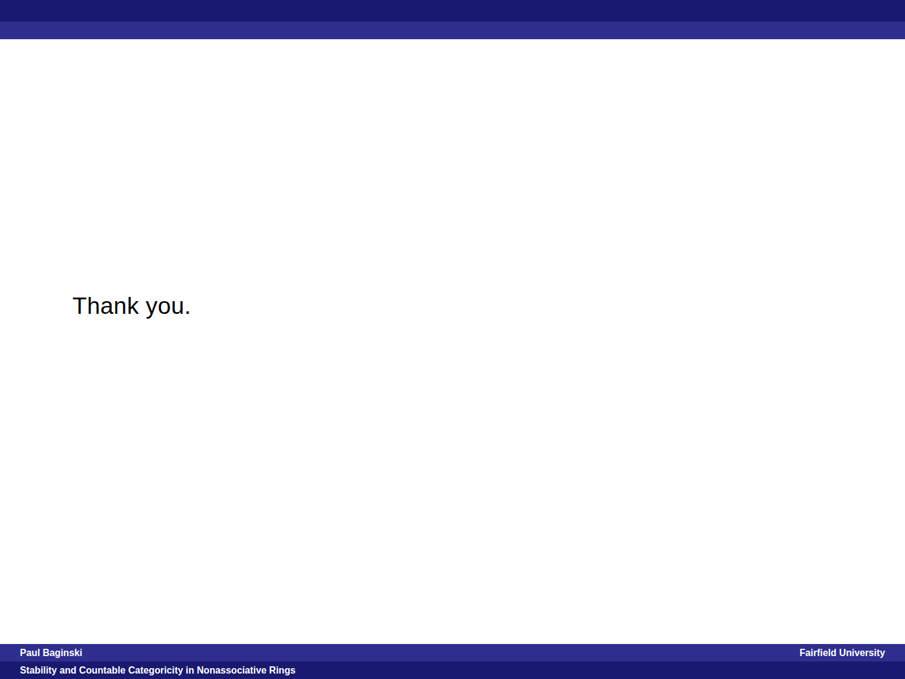Thank you.
Paul Baginski Fairfield University
Stability and Countable Categoricity in Nonassociative Rings